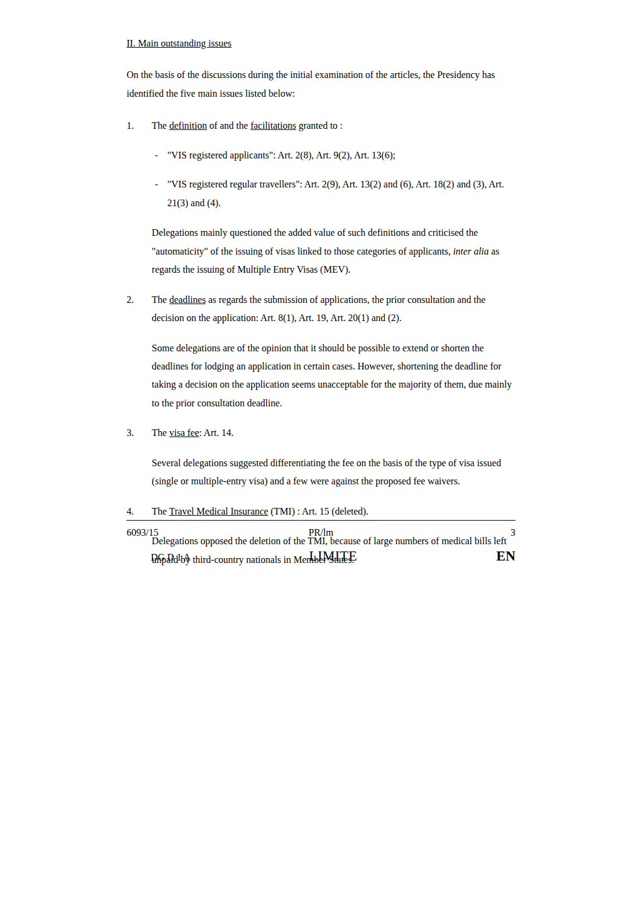II. Main outstanding issues
On the basis of the discussions during the initial examination of the articles, the Presidency has identified the five main issues listed below:
1.
The definition of and the facilitations granted to :
"VIS registered applicants": Art. 2(8), Art. 9(2), Art. 13(6);
"VIS registered regular travellers": Art. 2(9), Art. 13(2) and (6), Art. 18(2) and (3), Art. 21(3) and (4).
Delegations mainly questioned the added value of such definitions and criticised the "automaticity" of the issuing of visas linked to those categories of applicants, inter alia as regards the issuing of Multiple Entry Visas (MEV).
2.
The deadlines as regards the submission of applications, the prior consultation and the decision on the application: Art. 8(1), Art. 19, Art. 20(1) and (2).
Some delegations are of the opinion that it should be possible to extend or shorten the deadlines for lodging an application in certain cases. However, shortening the deadline for taking a decision on the application seems unacceptable for the majority of them, due mainly to the prior consultation deadline.
3.
The visa fee: Art. 14.
Several delegations suggested differentiating the fee on the basis of the type of visa issued (single or multiple-entry visa) and a few were against the proposed fee waivers.
4.
The Travel Medical Insurance (TMI) : Art. 15 (deleted).
Delegations opposed the deletion of the TMI, because of large numbers of medical bills left unpaid by third-country nationals in Member States.
6093/15
PR/lm
3
DG D 1 A
LIMITE
EN